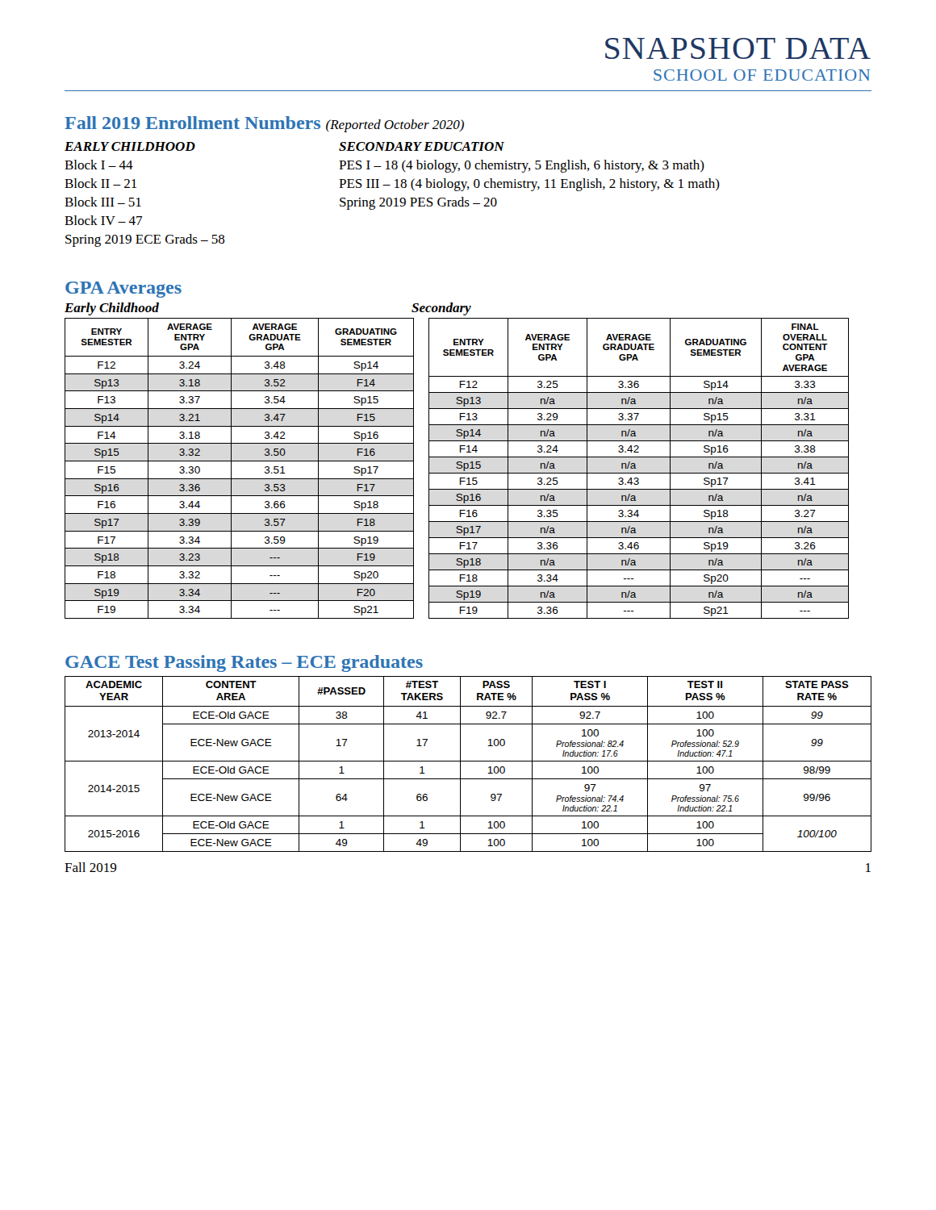SNAPSHOT DATA
SCHOOL OF EDUCATION
Fall 2019 Enrollment Numbers (Reported October 2020)
EARLY CHILDHOOD
Block I – 44
Block II – 21
Block III – 51
Block IV – 47
Spring 2019 ECE Grads – 58
SECONDARY EDUCATION
PES I – 18 (4 biology, 0 chemistry, 5 English, 6 history, & 3 math)
PES III – 18 (4 biology, 0 chemistry, 11 English, 2 history, & 1 math)
Spring 2019 PES Grads – 20
GPA Averages
Early Childhood
Secondary
| ENTRY SEMESTER | AVERAGE ENTRY GPA | AVERAGE GRADUATE GPA | GRADUATING SEMESTER |
| --- | --- | --- | --- |
| F12 | 3.24 | 3.48 | Sp14 |
| Sp13 | 3.18 | 3.52 | F14 |
| F13 | 3.37 | 3.54 | Sp15 |
| Sp14 | 3.21 | 3.47 | F15 |
| F14 | 3.18 | 3.42 | Sp16 |
| Sp15 | 3.32 | 3.50 | F16 |
| F15 | 3.30 | 3.51 | Sp17 |
| Sp16 | 3.36 | 3.53 | F17 |
| F16 | 3.44 | 3.66 | Sp18 |
| Sp17 | 3.39 | 3.57 | F18 |
| F17 | 3.34 | 3.59 | Sp19 |
| Sp18 | 3.23 | --- | F19 |
| F18 | 3.32 | --- | Sp20 |
| Sp19 | 3.34 | --- | F20 |
| F19 | 3.34 | --- | Sp21 |
| ENTRY SEMESTER | AVERAGE ENTRY GPA | AVERAGE GRADUATE GPA | GRADUATING SEMESTER | FINAL OVERALL CONTENT GPA AVERAGE |
| --- | --- | --- | --- | --- |
| F12 | 3.25 | 3.36 | Sp14 | 3.33 |
| Sp13 | n/a | n/a | n/a | n/a |
| F13 | 3.29 | 3.37 | Sp15 | 3.31 |
| Sp14 | n/a | n/a | n/a | n/a |
| F14 | 3.24 | 3.42 | Sp16 | 3.38 |
| Sp15 | n/a | n/a | n/a | n/a |
| F15 | 3.25 | 3.43 | Sp17 | 3.41 |
| Sp16 | n/a | n/a | n/a | n/a |
| F16 | 3.35 | 3.34 | Sp18 | 3.27 |
| Sp17 | n/a | n/a | n/a | n/a |
| F17 | 3.36 | 3.46 | Sp19 | 3.26 |
| Sp18 | n/a | n/a | n/a | n/a |
| F18 | 3.34 | --- | Sp20 | --- |
| Sp19 | n/a | n/a | n/a | n/a |
| F19 | 3.36 | --- | Sp21 | --- |
GACE Test Passing Rates – ECE graduates
| ACADEMIC YEAR | CONTENT AREA | #PASSED | #TEST TAKERS | PASS RATE % | TEST I PASS % | TEST II PASS % | STATE PASS RATE % |
| --- | --- | --- | --- | --- | --- | --- | --- |
| 2013-2014 | ECE-Old GACE | 38 | 41 | 92.7 | 92.7 | 100 | 99 |
| ECE-New GACE | 17 | 17 | 100 | 100 Professional: 82.4 Induction: 17.6 | 100 Professional: 52.9 Induction: 47.1 | 99 |
| 2014-2015 | ECE-Old GACE | 1 | 1 | 100 | 100 | 100 | 98/99 |
| ECE-New GACE | 64 | 66 | 97 | 97 Professional: 74.4 Induction: 22.1 | 97 Professional: 75.6 Induction: 22.1 | 99/96 |
| 2015-2016 | ECE-Old GACE | 1 | 1 | 100 | 100 | 100 | 100/100 |
| ECE-New GACE | 49 | 49 | 100 | 100 | 100 |
Fall 2019
1